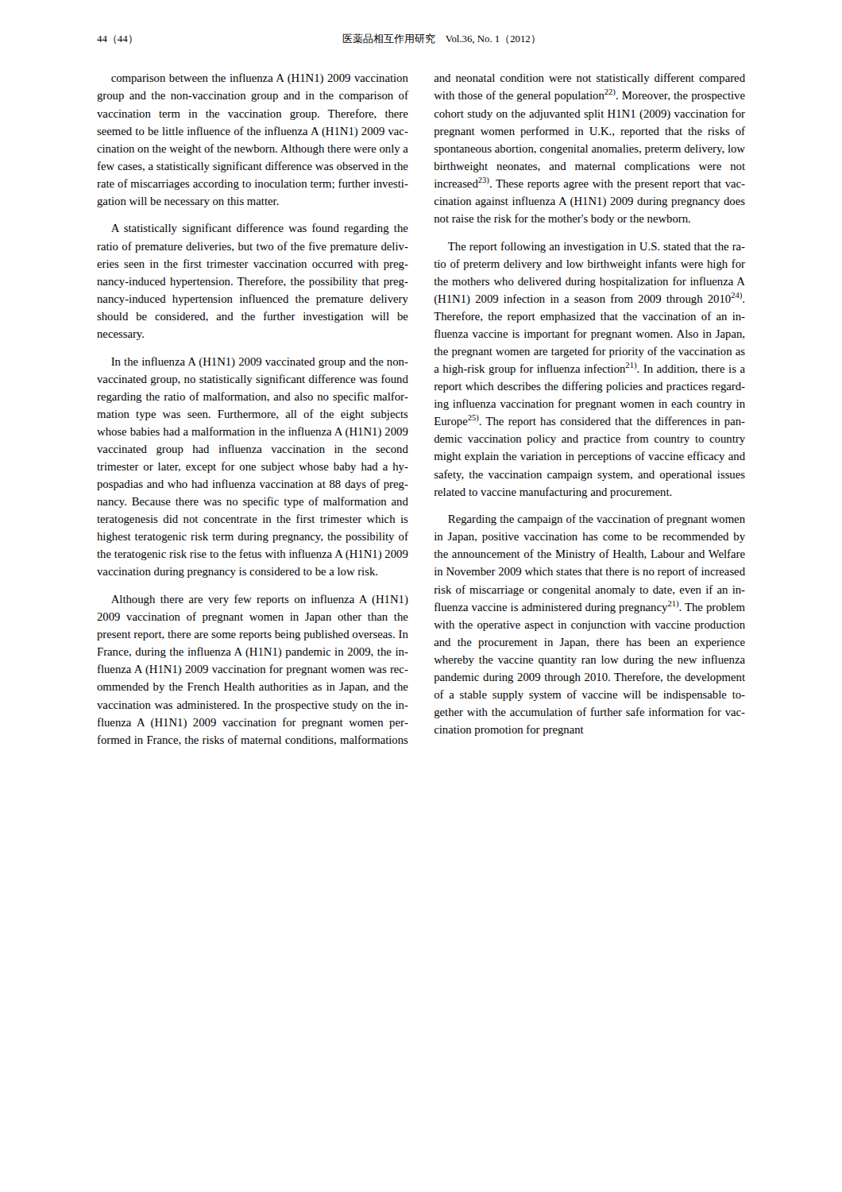44（44） 医薬品相互作用研究　Vol.36, No. 1（2012）
comparison between the influenza A (H1N1) 2009 vaccination group and the non-vaccination group and in the comparison of vaccination term in the vaccination group. Therefore, there seemed to be little influence of the influenza A (H1N1) 2009 vaccination on the weight of the newborn. Although there were only a few cases, a statistically significant difference was observed in the rate of miscarriages according to inoculation term; further investigation will be necessary on this matter.
A statistically significant difference was found regarding the ratio of premature deliveries, but two of the five premature deliveries seen in the first trimester vaccination occurred with pregnancy-induced hypertension. Therefore, the possibility that pregnancy-induced hypertension influenced the premature delivery should be considered, and the further investigation will be necessary.
In the influenza A (H1N1) 2009 vaccinated group and the non-vaccinated group, no statistically significant difference was found regarding the ratio of malformation, and also no specific malformation type was seen. Furthermore, all of the eight subjects whose babies had a malformation in the influenza A (H1N1) 2009 vaccinated group had influenza vaccination in the second trimester or later, except for one subject whose baby had a hypospadias and who had influenza vaccination at 88 days of pregnancy. Because there was no specific type of malformation and teratogenesis did not concentrate in the first trimester which is highest teratogenic risk term during pregnancy, the possibility of the teratogenic risk rise to the fetus with influenza A (H1N1) 2009 vaccination during pregnancy is considered to be a low risk.
Although there are very few reports on influenza A (H1N1) 2009 vaccination of pregnant women in Japan other than the present report, there are some reports being published overseas. In France, during the influenza A (H1N1) pandemic in 2009, the influenza A (H1N1) 2009 vaccination for pregnant women was recommended by the French Health authorities as in Japan, and the vaccination was administered. In the prospective study on the influenza A (H1N1) 2009 vaccination for pregnant women performed in France, the risks of maternal conditions, malformations and neonatal condition were not statistically different compared with those of the general population22). Moreover, the prospective cohort study on the adjuvanted split H1N1 (2009) vaccination for pregnant women performed in U.K., reported that the risks of spontaneous abortion, congenital anomalies, preterm delivery, low birthweight neonates, and maternal complications were not increased23). These reports agree with the present report that vaccination against influenza A (H1N1) 2009 during pregnancy does not raise the risk for the mother's body or the newborn.
The report following an investigation in U.S. stated that the ratio of preterm delivery and low birthweight infants were high for the mothers who delivered during hospitalization for influenza A (H1N1) 2009 infection in a season from 2009 through 201024). Therefore, the report emphasized that the vaccination of an influenza vaccine is important for pregnant women. Also in Japan, the pregnant women are targeted for priority of the vaccination as a high-risk group for influenza infection21). In addition, there is a report which describes the differing policies and practices regarding influenza vaccination for pregnant women in each country in Europe25). The report has considered that the differences in pandemic vaccination policy and practice from country to country might explain the variation in perceptions of vaccine efficacy and safety, the vaccination campaign system, and operational issues related to vaccine manufacturing and procurement.
Regarding the campaign of the vaccination of pregnant women in Japan, positive vaccination has come to be recommended by the announcement of the Ministry of Health, Labour and Welfare in November 2009 which states that there is no report of increased risk of miscarriage or congenital anomaly to date, even if an influenza vaccine is administered during pregnancy21). The problem with the operative aspect in conjunction with vaccine production and the procurement in Japan, there has been an experience whereby the vaccine quantity ran low during the new influenza pandemic during 2009 through 2010. Therefore, the development of a stable supply system of vaccine will be indispensable together with the accumulation of further safe information for vaccination promotion for pregnant